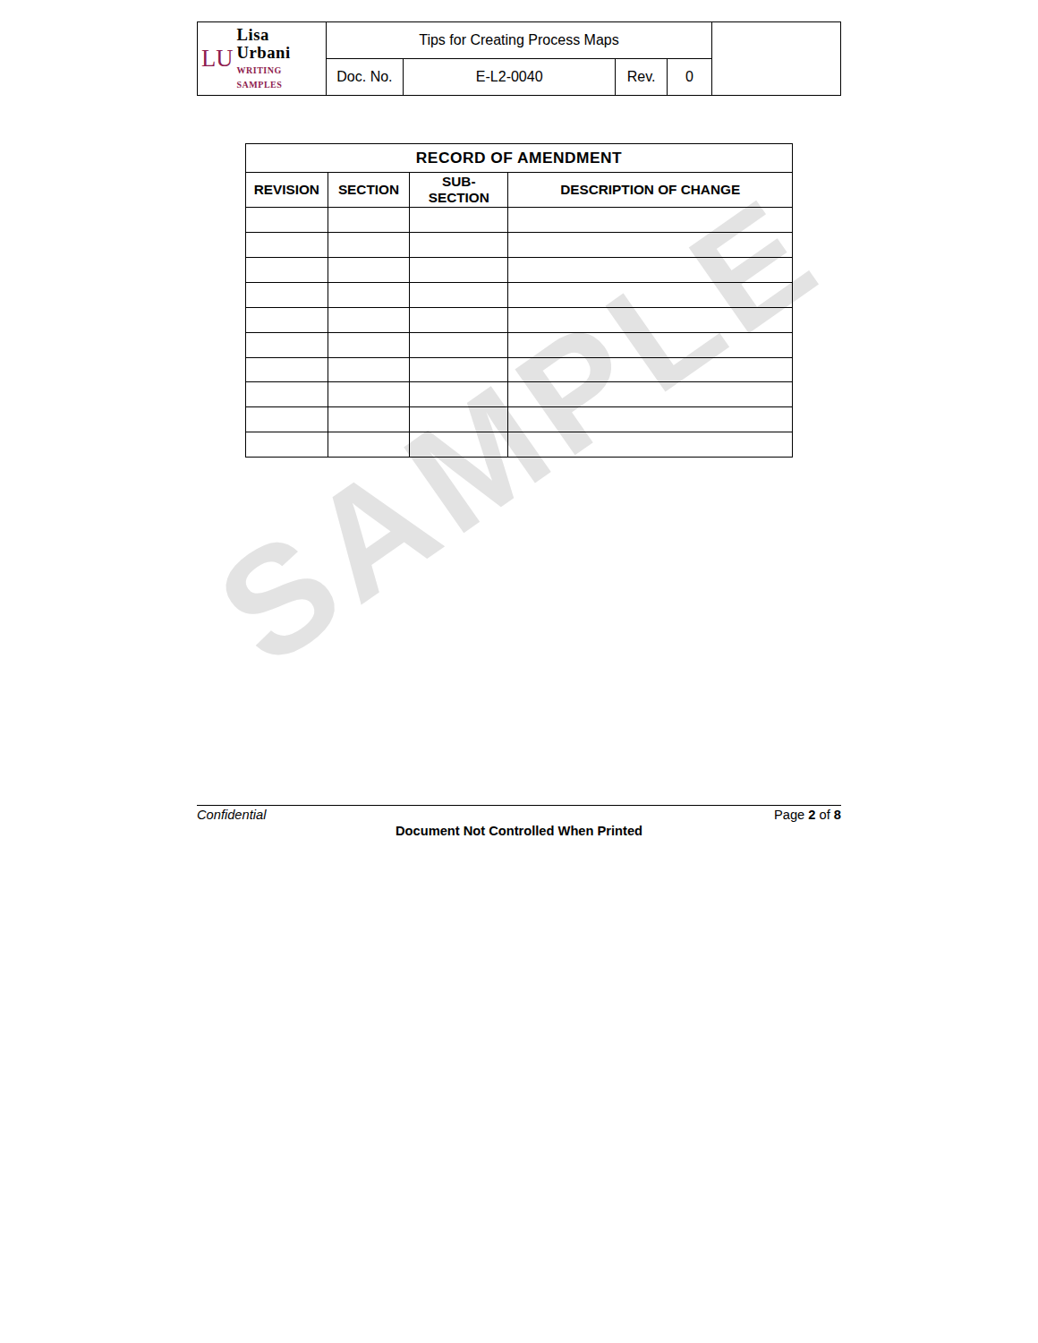SAMPLE
| LU Lisa Urbani Writing Samples | Tips for Creating Process Maps | |
| Doc. No. | E-L2-0040 | Rev. | 0 |
| RECORD OF AMENDMENT |
| --- |
| REVISION | SECTION | SUB-SECTION | DESCRIPTION OF CHANGE |
Confidential Page 2 of 8
Document Not Controlled When Printed